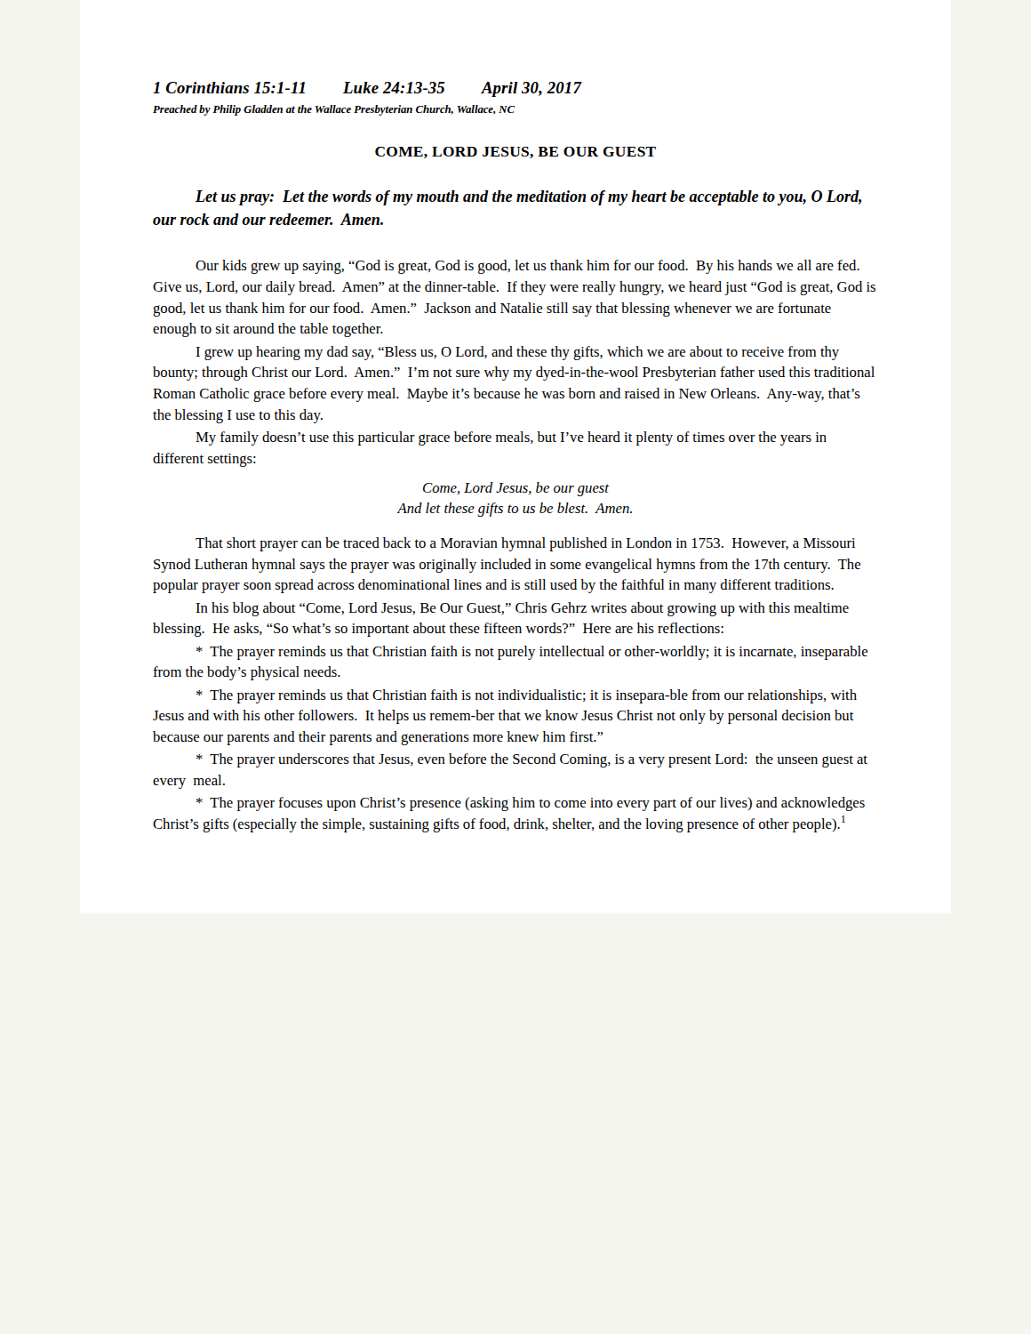1 Corinthians 15:1-11 Luke 24:13-35 April 30, 2017
Preached by Philip Gladden at the Wallace Presbyterian Church, Wallace, NC
COME, LORD JESUS, BE OUR GUEST
Let us pray: Let the words of my mouth and the meditation of my heart be acceptable to you, O Lord, our rock and our redeemer. Amen.
Our kids grew up saying, “God is great, God is good, let us thank him for our food. By his hands we all are fed. Give us, Lord, our daily bread. Amen” at the dinner-table. If they were really hungry, we heard just “God is great, God is good, let us thank him for our food. Amen.” Jackson and Natalie still say that blessing whenever we are fortunate enough to sit around the table together.
I grew up hearing my dad say, “Bless us, O Lord, and these thy gifts, which we are about to receive from thy bounty; through Christ our Lord. Amen.” I’m not sure why my dyed-in-the-wool Presbyterian father used this traditional Roman Catholic grace before every meal. Maybe it’s because he was born and raised in New Orleans. Any-way, that’s the blessing I use to this day.
My family doesn’t use this particular grace before meals, but I’ve heard it plenty of times over the years in different settings:
Come, Lord Jesus, be our guest
And let these gifts to us be blest. Amen.
That short prayer can be traced back to a Moravian hymnal published in London in 1753. However, a Missouri Synod Lutheran hymnal says the prayer was originally included in some evangelical hymns from the 17th century. The popular prayer soon spread across denominational lines and is still used by the faithful in many different traditions.
In his blog about “Come, Lord Jesus, Be Our Guest,” Chris Gehrz writes about growing up with this mealtime blessing. He asks, “So what’s so important about these fifteen words?” Here are his reflections:
* The prayer reminds us that Christian faith is not purely intellectual or other-worldly; it is incarnate, inseparable from the body’s physical needs.
* The prayer reminds us that Christian faith is not individualistic; it is insepara-ble from our relationships, with Jesus and with his other followers. It helps us remem-ber that we know Jesus Christ not only by personal decision but because our parents and their parents and generations more knew him first.”
* The prayer underscores that Jesus, even before the Second Coming, is a very present Lord: the unseen guest at every meal.
* The prayer focuses upon Christ’s presence (asking him to come into every part of our lives) and acknowledges Christ’s gifts (especially the simple, sustaining gifts of food, drink, shelter, and the loving presence of other people).1